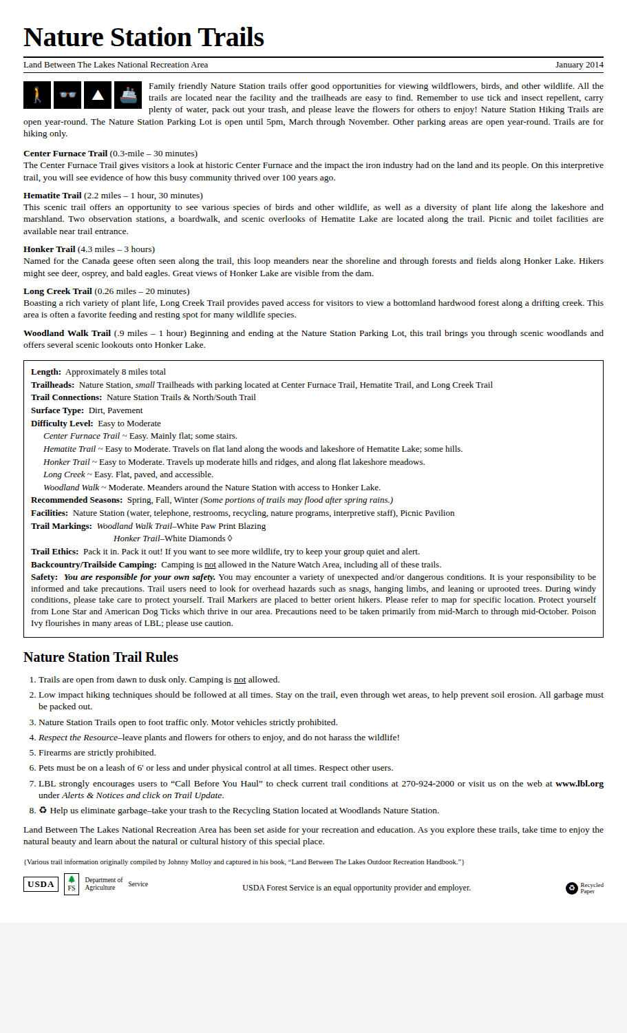Nature Station Trails
Land Between The Lakes National Recreation Area January 2014
🚶
👓
⛰
🚢
Family friendly Nature Station trails offer good opportunities for viewing wildflowers, birds, and other wildlife. All the trails are located near the facility and the trailheads are easy to find. Remember to use tick and insect repellent, carry plenty of water, pack out your trash, and please leave the flowers for others to enjoy! Nature Station Hiking Trails are open year-round. The Nature Station Parking Lot is open until 5pm, March through November. Other parking areas are open year-round. Trails are for hiking only.
Center Furnace Trail (0.3-mile – 30 minutes)
The Center Furnace Trail gives visitors a look at historic Center Furnace and the impact the iron industry had on the land and its people. On this interpretive trail, you will see evidence of how this busy community thrived over 100 years ago.
Hematite Trail (2.2 miles – 1 hour, 30 minutes)
This scenic trail offers an opportunity to see various species of birds and other wildlife, as well as a diversity of plant life along the lakeshore and marshland. Two observation stations, a boardwalk, and scenic overlooks of Hematite Lake are located along the trail. Picnic and toilet facilities are available near trail entrance.
Honker Trail (4.3 miles – 3 hours)
Named for the Canada geese often seen along the trail, this loop meanders near the shoreline and through forests and fields along Honker Lake. Hikers might see deer, osprey, and bald eagles. Great views of Honker Lake are visible from the dam.
Long Creek Trail (0.26 miles – 20 minutes)
Boasting a rich variety of plant life, Long Creek Trail provides paved access for visitors to view a bottomland hardwood forest along a drifting creek. This area is often a favorite feeding and resting spot for many wildlife species.
Woodland Walk Trail (.9 miles – 1 hour) Beginning and ending at the Nature Station Parking Lot, this trail brings you through scenic woodlands and offers several scenic lookouts onto Honker Lake.
Length: Approximately 8 miles total
Trailheads: Nature Station, small Trailheads with parking located at Center Furnace Trail, Hematite Trail, and Long Creek Trail
Trail Connections: Nature Station Trails & North/South Trail
Surface Type: Dirt, Pavement
Difficulty Level: Easy to Moderate
Center Furnace Trail ~ Easy. Mainly flat; some stairs.
Hematite Trail ~ Easy to Moderate. Travels on flat land along the woods and lakeshore of Hematite Lake; some hills.
Honker Trail ~ Easy to Moderate. Travels up moderate hills and ridges, and along flat lakeshore meadows.
Long Creek ~ Easy. Flat, paved, and accessible.
Woodland Walk ~ Moderate. Meanders around the Nature Station with access to Honker Lake.
Recommended Seasons: Spring, Fall, Winter (Some portions of trails may flood after spring rains.)
Facilities: Nature Station (water, telephone, restrooms, recycling, nature programs, interpretive staff), Picnic Pavilion
Trail Markings: Woodland Walk Trail–White Paw Print Blazing
Honker Trail–White Diamonds ◊
Trail Ethics: Pack it in. Pack it out! If you want to see more wildlife, try to keep your group quiet and alert.
Backcountry/Trailside Camping: Camping is not allowed in the Nature Watch Area, including all of these trails.
Safety: You are responsible for your own safety. You may encounter a variety of unexpected and/or dangerous conditions. It is your responsibility to be informed and take precautions. Trail users need to look for overhead hazards such as snags, hanging limbs, and leaning or uprooted trees. During windy conditions, please take care to protect yourself. Trail Markers are placed to better orient hikers. Please refer to map for specific location. Protect yourself from Lone Star and American Dog Ticks which thrive in our area. Precautions need to be taken primarily from mid-March to through mid-October. Poison Ivy flourishes in many areas of LBL; please use caution.
Nature Station Trail Rules
Trails are open from dawn to dusk only. Camping is not allowed.
Low impact hiking techniques should be followed at all times. Stay on the trail, even through wet areas, to help prevent soil erosion. All garbage must be packed out.
Nature Station Trails open to foot traffic only. Motor vehicles strictly prohibited.
Respect the Resource–leave plants and flowers for others to enjoy, and do not harass the wildlife!
Firearms are strictly prohibited.
Pets must be on a leash of 6' or less and under physical control at all times. Respect other users.
LBL strongly encourages users to “Call Before You Haul” to check current trail conditions at 270-924-2000 or visit us on the web at www.lbl.org under Alerts & Notices and click on Trail Update.
♻ Help us eliminate garbage–take your trash to the Recycling Station located at Woodlands Nature Station.
Land Between The Lakes National Recreation Area has been set aside for your recreation and education. As you explore these trails, take time to enjoy the natural beauty and learn about the natural or cultural history of this special place.
{Various trail information originally compiled by Johnny Molloy and captured in his book, “Land Between The Lakes Outdoor Recreation Handbook.”}
USDA
🌲
FS
Department of
Agriculture
Service
USDA Forest Service is an equal opportunity provider and employer.
♻
Recycled
Paper